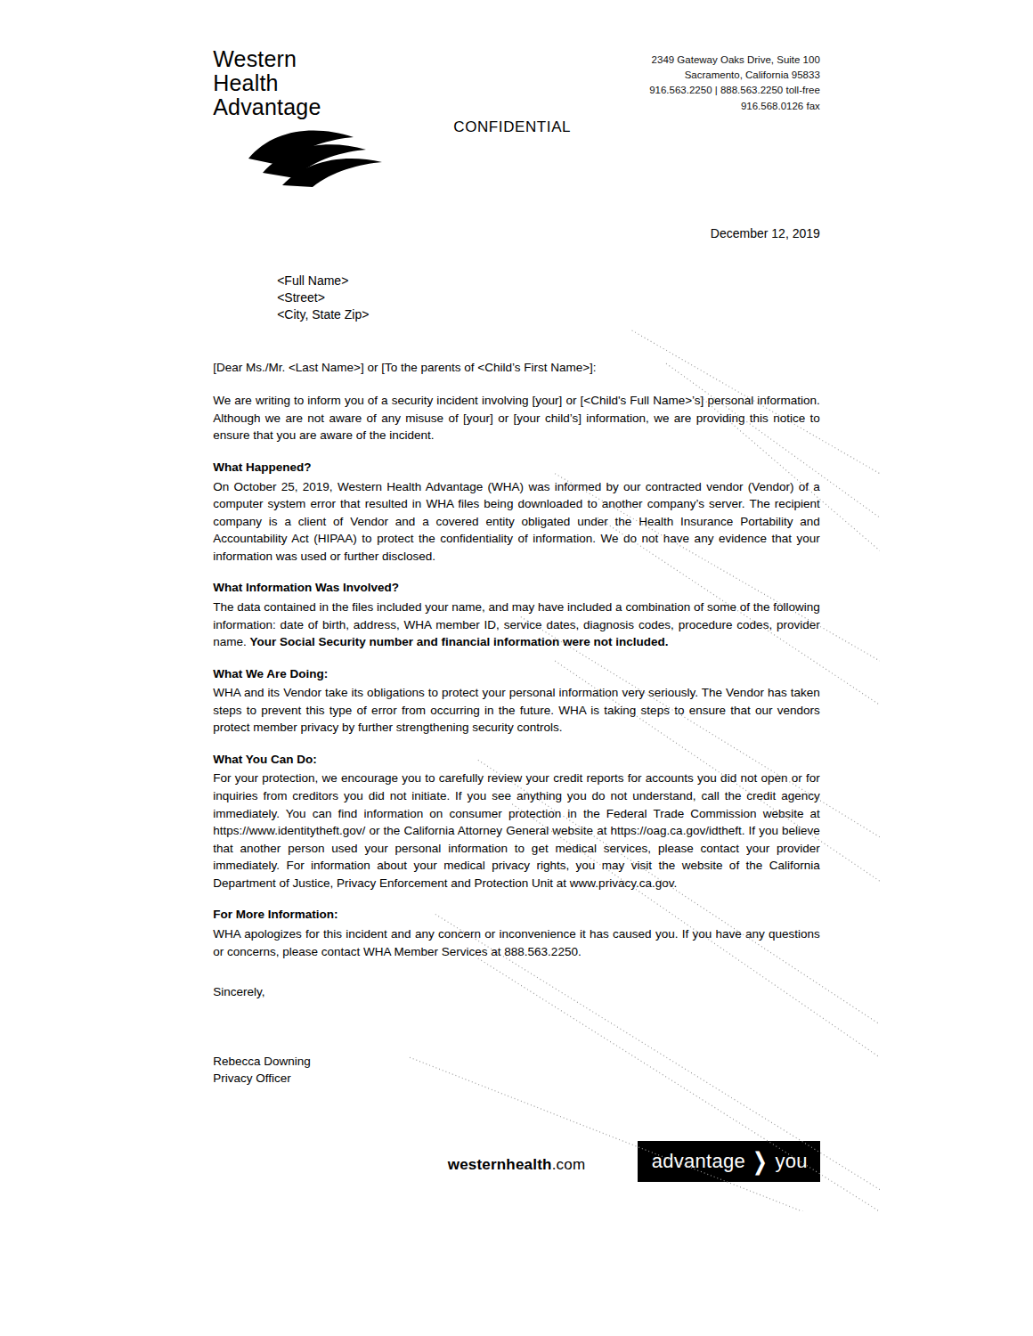Western
Health
Advantage
CONFIDENTIAL
2349 Gateway Oaks Drive, Suite 100
Sacramento, California 95833
916.563.2250 | 888.563.2250 toll-free
916.568.0126 fax
December 12, 2019
<Full Name>
<Street>
<City, State Zip>
[Dear Ms./Mr. <Last Name>] or [To the parents of <Child’s First Name>]:
We are writing to inform you of a security incident involving [your] or [<Child's Full Name>’s] personal information. Although we are not aware of any misuse of [your] or [your child’s] information, we are providing this notice to ensure that you are aware of the incident.
What Happened?
On October 25, 2019, Western Health Advantage (WHA) was informed by our contracted vendor (Vendor) of a computer system error that resulted in WHA files being downloaded to another company’s server. The recipient company is a client of Vendor and a covered entity obligated under the Health Insurance Portability and Accountability Act (HIPAA) to protect the confidentiality of information. We do not have any evidence that your information was used or further disclosed.
What Information Was Involved?
The data contained in the files included your name, and may have included a combination of some of the following information: date of birth, address, WHA member ID, service dates, diagnosis codes, procedure codes, provider name. Your Social Security number and financial information were not included.
What We Are Doing:
WHA and its Vendor take its obligations to protect your personal information very seriously. The Vendor has taken steps to prevent this type of error from occurring in the future. WHA is taking steps to ensure that our vendors protect member privacy by further strengthening security controls.
What You Can Do:
For your protection, we encourage you to carefully review your credit reports for accounts you did not open or for inquiries from creditors you did not initiate. If you see anything you do not understand, call the credit agency immediately. You can find information on consumer protection in the Federal Trade Commission website at https://www.identitytheft.gov/ or the California Attorney General website at https://oag.ca.gov/idtheft. If you believe that another person used your personal information to get medical services, please contact your provider immediately. For information about your medical privacy rights, you may visit the website of the California Department of Justice, Privacy Enforcement and Protection Unit at www.privacy.ca.gov.
For More Information:
WHA apologizes for this incident and any concern or inconvenience it has caused you. If you have any questions or concerns, please contact WHA Member Services at 888.563.2250.
Sincerely,
Rebecca Downing
Privacy Officer
westernhealth.com
advantage❯you